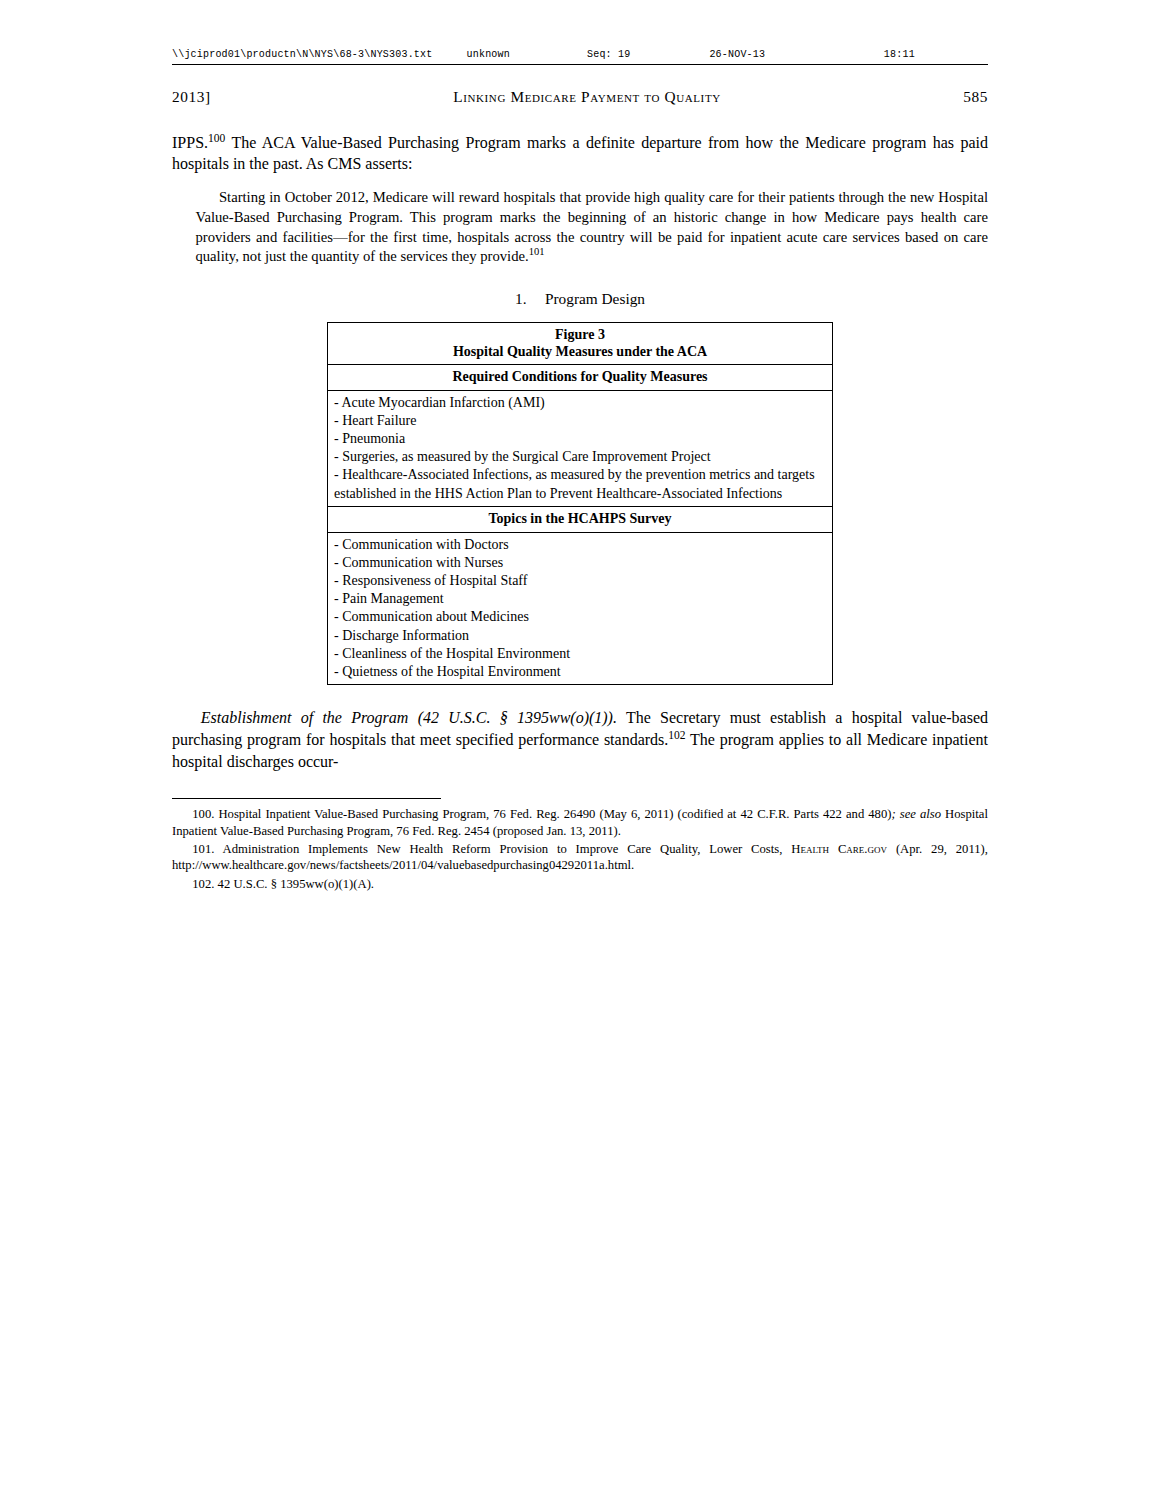\\jciprod01\productn\N\NYS\68-3\NYS303.txt unknown Seq: 19 26-NOV-13 18:11
2013] Linking Medicare Payment to Quality 585
IPPS.100 The ACA Value-Based Purchasing Program marks a definite departure from how the Medicare program has paid hospitals in the past. As CMS asserts:
Starting in October 2012, Medicare will reward hospitals that provide high quality care for their patients through the new Hospital Value-Based Purchasing Program. This program marks the beginning of an historic change in how Medicare pays health care providers and facilities—for the first time, hospitals across the country will be paid for inpatient acute care services based on care quality, not just the quantity of the services they provide.101
1. Program Design
| Figure 3 Hospital Quality Measures under the ACA |
| Required Conditions for Quality Measures |
| - Acute Myocardian Infarction (AMI) - Heart Failure - Pneumonia - Surgeries, as measured by the Surgical Care Improvement Project - Healthcare-Associated Infections, as measured by the prevention metrics and targets established in the HHS Action Plan to Prevent Healthcare-Associated Infections |
| Topics in the HCAHPS Survey |
| - Communication with Doctors - Communication with Nurses - Responsiveness of Hospital Staff - Pain Management - Communication about Medicines - Discharge Information - Cleanliness of the Hospital Environment - Quietness of the Hospital Environment |
Establishment of the Program (42 U.S.C. § 1395ww(o)(1)). The Secretary must establish a hospital value-based purchasing program for hospitals that meet specified performance standards.102 The program applies to all Medicare inpatient hospital discharges occur-
100. Hospital Inpatient Value-Based Purchasing Program, 76 Fed. Reg. 26490 (May 6, 2011) (codified at 42 C.F.R. Parts 422 and 480); see also Hospital Inpatient Value-Based Purchasing Program, 76 Fed. Reg. 2454 (proposed Jan. 13, 2011).
101. Administration Implements New Health Reform Provision to Improve Care Quality, Lower Costs, Health Care.gov (Apr. 29, 2011), http://www.healthcare.gov/news/factsheets/2011/04/valuebasedpurchasing04292011a.html.
102. 42 U.S.C. § 1395ww(o)(1)(A).